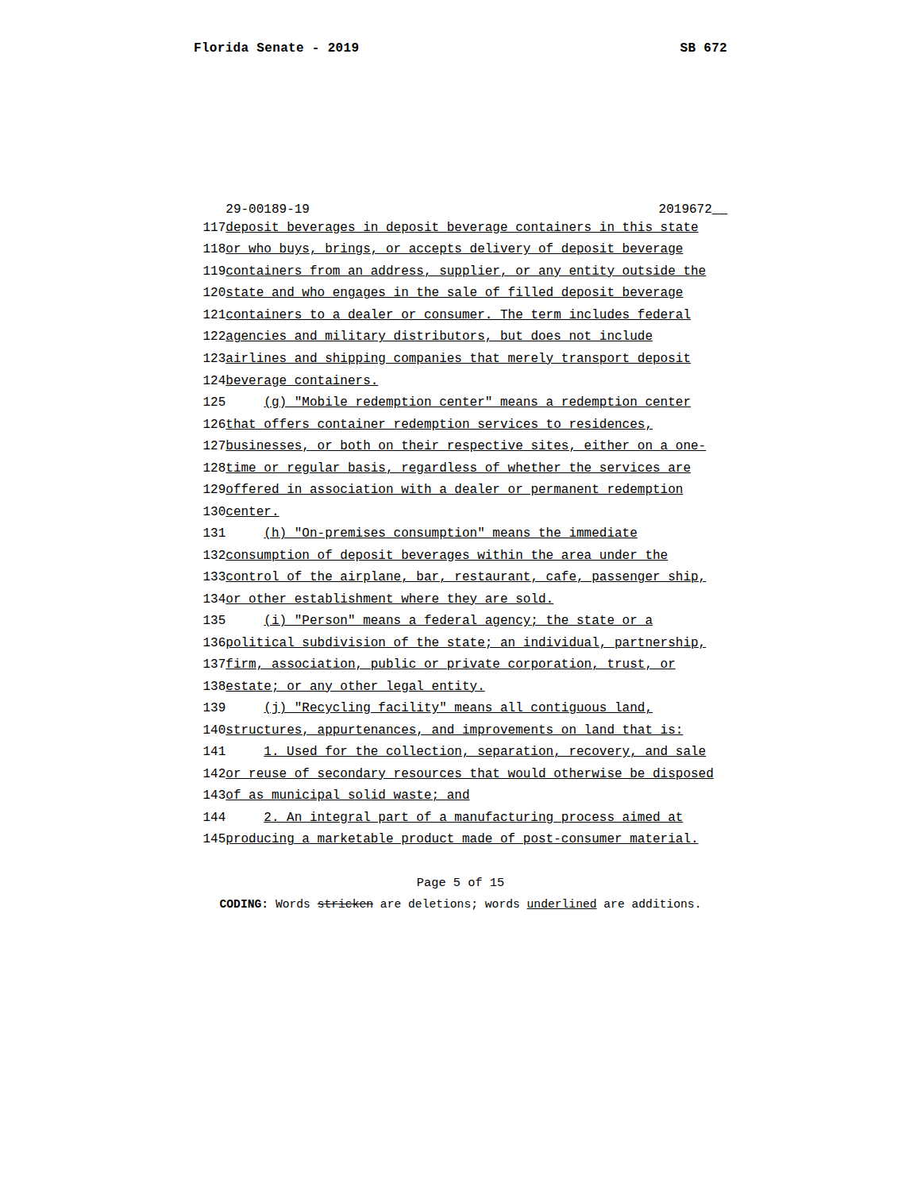Florida Senate - 2019
SB 672
29-00189-19
2019672__
| 117 | deposit beverages in deposit beverage containers in this state |
| 118 | or who buys, brings, or accepts delivery of deposit beverage |
| 119 | containers from an address, supplier, or any entity outside the |
| 120 | state and who engages in the sale of filled deposit beverage |
| 121 | containers to a dealer or consumer. The term includes federal |
| 122 | agencies and military distributors, but does not include |
| 123 | airlines and shipping companies that merely transport deposit |
| 124 | beverage containers. |
| 125 | (g) "Mobile redemption center" means a redemption center |
| 126 | that offers container redemption services to residences, |
| 127 | businesses, or both on their respective sites, either on a one- |
| 128 | time or regular basis, regardless of whether the services are |
| 129 | offered in association with a dealer or permanent redemption |
| 130 | center. |
| 131 | (h) "On-premises consumption" means the immediate |
| 132 | consumption of deposit beverages within the area under the |
| 133 | control of the airplane, bar, restaurant, cafe, passenger ship, |
| 134 | or other establishment where they are sold. |
| 135 | (i) "Person" means a federal agency; the state or a |
| 136 | political subdivision of the state; an individual, partnership, |
| 137 | firm, association, public or private corporation, trust, or |
| 138 | estate; or any other legal entity. |
| 139 | (j) "Recycling facility" means all contiguous land, |
| 140 | structures, appurtenances, and improvements on land that is: |
| 141 | 1. Used for the collection, separation, recovery, and sale |
| 142 | or reuse of secondary resources that would otherwise be disposed |
| 143 | of as municipal solid waste; and |
| 144 | 2. An integral part of a manufacturing process aimed at |
| 145 | producing a marketable product made of post-consumer material. |
Page 5 of 15
CODING: Words stricken are deletions; words underlined are additions.